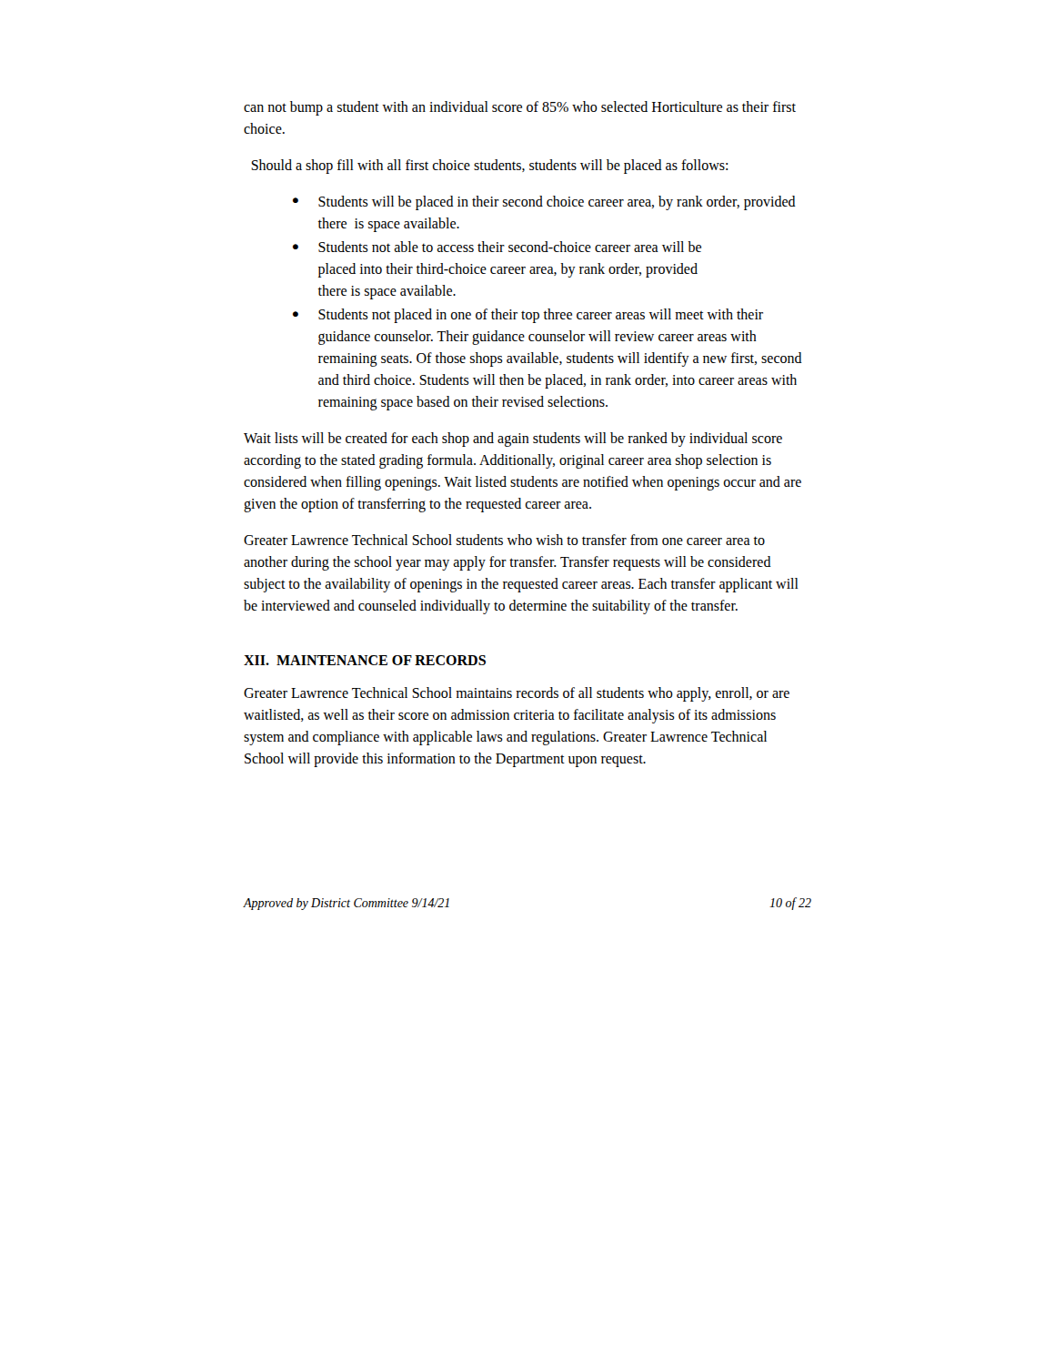can not bump a student with an individual score of 85% who selected Horticulture as their first choice.
Should a shop fill with all first choice students, students will be placed as follows:
Students will be placed in their second choice career area, by rank order, provided there is space available.
Students not able to access their second-choice career area will be
placed into their third-choice career area, by rank order, provided
there is space available.
Students not placed in one of their top three career areas will meet with their guidance counselor. Their guidance counselor will review career areas with remaining seats. Of those shops available, students will identify a new first, second and third choice. Students will then be placed, in rank order, into career areas with remaining space based on their revised selections.
Wait lists will be created for each shop and again students will be ranked by individual score according to the stated grading formula. Additionally, original career area shop selection is considered when filling openings. Wait listed students are notified when openings occur and are given the option of transferring to the requested career area.
Greater Lawrence Technical School students who wish to transfer from one career area to another during the school year may apply for transfer. Transfer requests will be considered subject to the availability of openings in the requested career areas. Each transfer applicant will be interviewed and counseled individually to determine the suitability of the transfer.
XII. MAINTENANCE OF RECORDS
Greater Lawrence Technical School maintains records of all students who apply, enroll, or are waitlisted, as well as their score on admission criteria to facilitate analysis of its admissions system and compliance with applicable laws and regulations. Greater Lawrence Technical School will provide this information to the Department upon request.
Approved by District Committee 9/14/21 10 of 22